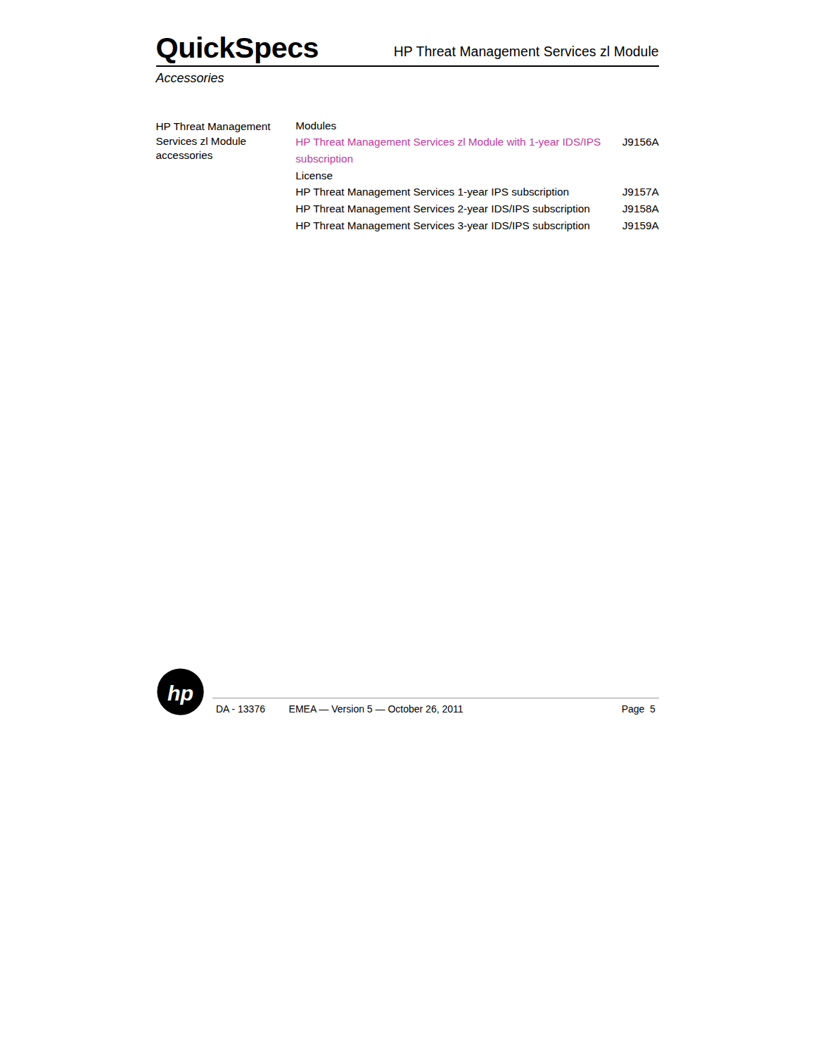QuickSpecs
HP Threat Management Services zl Module
Accessories
HP Threat Management
Services zl Module
accessories
Modules
HP Threat Management Services zl Module with 1-year IDS/IPS subscription J9156A
License
HP Threat Management Services 1-year IPS subscription J9157A
HP Threat Management Services 2-year IDS/IPS subscription J9158A
HP Threat Management Services 3-year IDS/IPS subscription J9159A
hp
DA - 13376 EMEA — Version 5 — October 26, 2011
Page 5